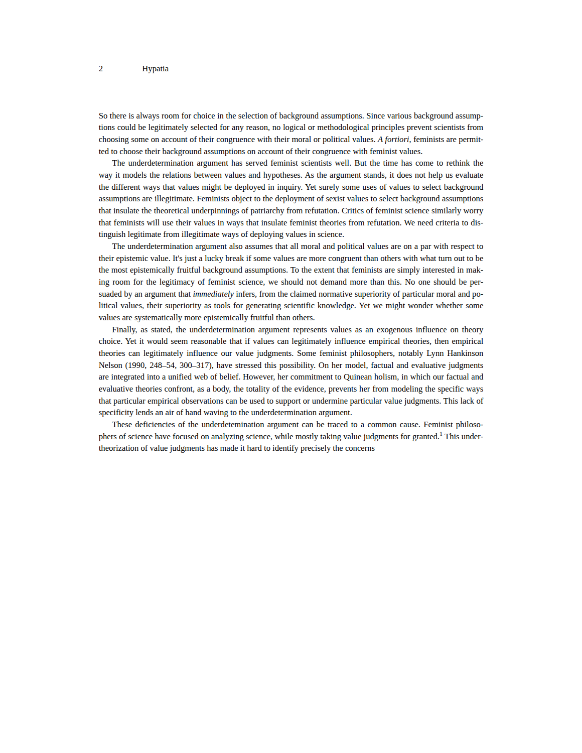2 Hypatia
So there is always room for choice in the selection of background assumptions. Since various background assumptions could be legitimately selected for any reason, no logical or methodological principles prevent scientists from choosing some on account of their congruence with their moral or political values. A fortiori, feminists are permitted to choose their background assumptions on account of their congruence with feminist values.
The underdetermination argument has served feminist scientists well. But the time has come to rethink the way it models the relations between values and hypotheses. As the argument stands, it does not help us evaluate the different ways that values might be deployed in inquiry. Yet surely some uses of values to select background assumptions are illegitimate. Feminists object to the deployment of sexist values to select background assumptions that insulate the theoretical underpinnings of patriarchy from refutation. Critics of feminist science similarly worry that feminists will use their values in ways that insulate feminist theories from refutation. We need criteria to distinguish legitimate from illegitimate ways of deploying values in science.
The underdetermination argument also assumes that all moral and political values are on a par with respect to their epistemic value. It's just a lucky break if some values are more congruent than others with what turn out to be the most epistemically fruitful background assumptions. To the extent that feminists are simply interested in making room for the legitimacy of feminist science, we should not demand more than this. No one should be persuaded by an argument that immediately infers, from the claimed normative superiority of particular moral and political values, their superiority as tools for generating scientific knowledge. Yet we might wonder whether some values are systematically more epistemically fruitful than others.
Finally, as stated, the underdetermination argument represents values as an exogenous influence on theory choice. Yet it would seem reasonable that if values can legitimately influence empirical theories, then empirical theories can legitimately influence our value judgments. Some feminist philosophers, notably Lynn Hankinson Nelson (1990, 248–54, 300–317), have stressed this possibility. On her model, factual and evaluative judgments are integrated into a unified web of belief. However, her commitment to Quinean holism, in which our factual and evaluative theories confront, as a body, the totality of the evidence, prevents her from modeling the specific ways that particular empirical observations can be used to support or undermine particular value judgments. This lack of specificity lends an air of hand waving to the underdetermination argument.
These deficiencies of the underdetemination argument can be traced to a common cause. Feminist philosophers of science have focused on analyzing science, while mostly taking value judgments for granted.1 This undertheorization of value judgments has made it hard to identify precisely the concerns